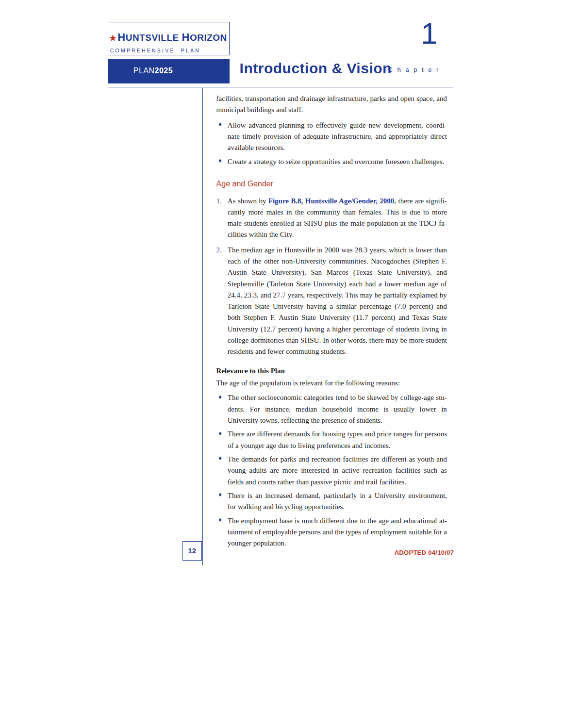★HUNTSVILLE HORIZON
COMPREHENSIVE PLAN
1
C h a p t e r
PLAN2025
Introduction & Vision
facilities, transportation and drainage infrastructure, parks and open space, and municipal buildings and staff.
Allow advanced planning to effectively guide new development, coordinate timely provision of adequate infrastructure, and appropriately direct available resources.
Create a strategy to seize opportunities and overcome foreseen challenges.
Age and Gender
As shown by Figure B.8, Huntsville Age/Gender, 2000, there are significantly more males in the community than females. This is due to more male students enrolled at SHSU plus the male population at the TDCJ facilities within the City.
The median age in Huntsville in 2000 was 28.3 years, which is lower than each of the other non-University communities. Nacogdoches (Stephen F. Austin State University), San Marcos (Texas State University), and Stephenville (Tarleton State University) each had a lower median age of 24.4, 23.3, and 27.7 years, respectively. This may be partially explained by Tarleton State University having a similar percentage (7.0 percent) and both Stephen F. Austin State University (11.7 percent) and Texas State University (12.7 percent) having a higher percentage of students living in college dormitories than SHSU. In other words, there may be more student residents and fewer commuting students.
Relevance to this Plan
The age of the population is relevant for the following reasons:
The other socioeconomic categories tend to be skewed by college-age students. For instance, median household income is usually lower in University towns, reflecting the presence of students.
There are different demands for housing types and price ranges for persons of a younger age due to living preferences and incomes.
The demands for parks and recreation facilities are different as youth and young adults are more interested in active recreation facilities such as fields and courts rather than passive picnic and trail facilities.
There is an increased demand, particularly in a University environment, for walking and bicycling opportunities.
The employment base is much different due to the age and educational attainment of employable persons and the types of employment suitable for a younger population.
12
ADOPTED 04/10/07